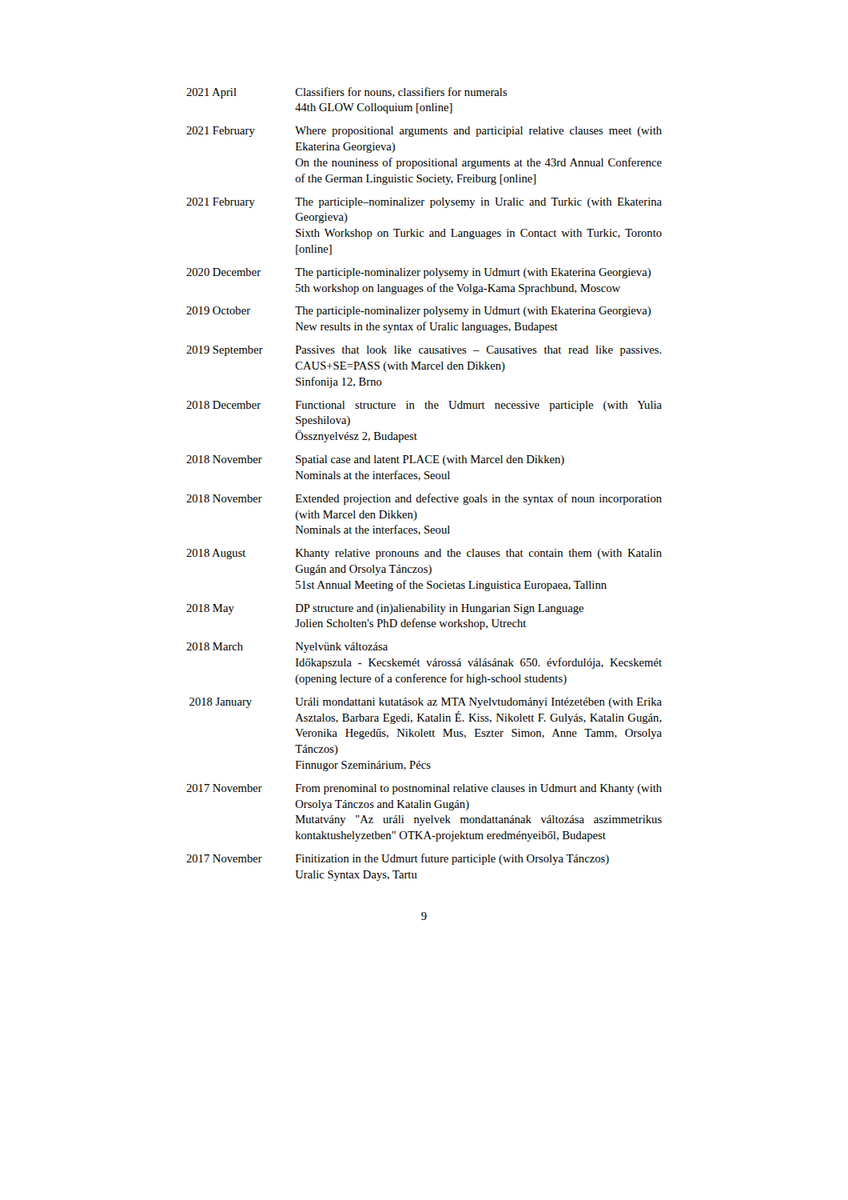| 2021 April | Classifiers for nouns, classifiers for numerals 44th GLOW Colloquium [online] |
| 2021 February | Where propositional arguments and participial relative clauses meet (with Ekaterina Georgieva) On the nouniness of propositional arguments at the 43rd Annual Conference of the German Linguistic Society, Freiburg [online] |
| 2021 February | The participle–nominalizer polysemy in Uralic and Turkic (with Ekaterina Georgieva) Sixth Workshop on Turkic and Languages in Contact with Turkic, Toronto [online] |
| 2020 December | The participle-nominalizer polysemy in Udmurt (with Ekaterina Georgieva) 5th workshop on languages of the Volga-Kama Sprachbund, Moscow |
| 2019 October | The participle-nominalizer polysemy in Udmurt (with Ekaterina Georgieva) New results in the syntax of Uralic languages, Budapest |
| 2019 September | Passives that look like causatives – Causatives that read like passives. CAUS+SE=PASS (with Marcel den Dikken) Sinfonija 12, Brno |
| 2018 December | Functional structure in the Udmurt necessive participle (with Yulia Speshilova) Össznyelvész 2, Budapest |
| 2018 November | Spatial case and latent PLACE (with Marcel den Dikken) Nominals at the interfaces, Seoul |
| 2018 November | Extended projection and defective goals in the syntax of noun incorporation (with Marcel den Dikken) Nominals at the interfaces, Seoul |
| 2018 August | Khanty relative pronouns and the clauses that contain them (with Katalin Gugán and Orsolya Tánczos) 51st Annual Meeting of the Societas Linguistica Europaea, Tallinn |
| 2018 May | DP structure and (in)alienability in Hungarian Sign Language Jolien Scholten's PhD defense workshop, Utrecht |
| 2018 March | Nyelvünk változása Időkapszula - Kecskemét várossá válásának 650. évfordulója, Kecskemét (opening lecture of a conference for high-school students) |
| 2018 January | Uráli mondattani kutatások az MTA Nyelvtudományi Intézetében (with Erika Asztalos, Barbara Egedi, Katalin É. Kiss, Nikolett F. Gulyás, Katalin Gugán, Veronika Hegedűs, Nikolett Mus, Eszter Simon, Anne Tamm, Orsolya Tánczos) Finnugor Szeminárium, Pécs |
| 2017 November | From prenominal to postnominal relative clauses in Udmurt and Khanty (with Orsolya Tánczos and Katalin Gugán) Mutatvány "Az uráli nyelvek mondattanának változása aszimmetrikus kontaktushelyzetben" OTKA-projektum eredményeiből, Budapest |
| 2017 November | Finitization in the Udmurt future participle (with Orsolya Tánczos) Uralic Syntax Days, Tartu |
9